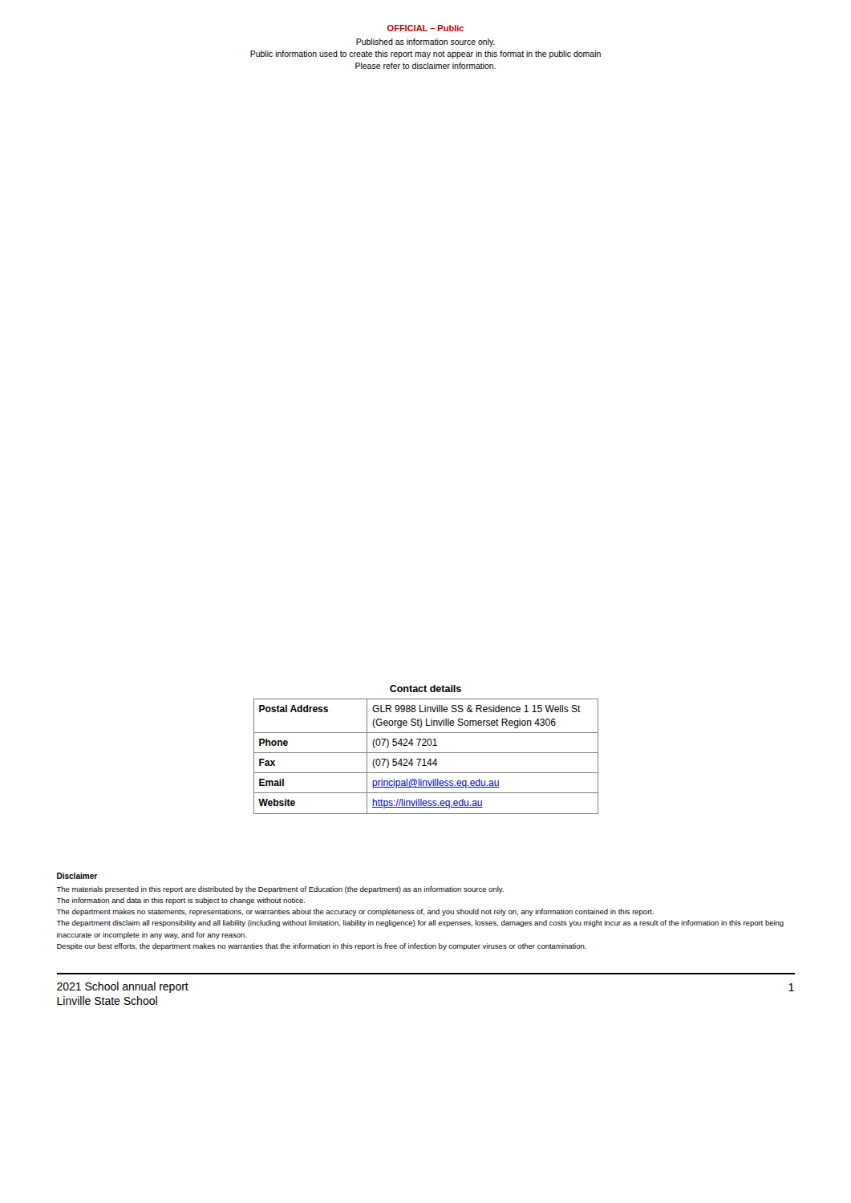OFFICIAL – Public
Published as information source only.
Public information used to create this report may not appear in this format in the public domain
Please refer to disclaimer information.
Contact details
| Postal Address | GLR 9988 Linville SS & Residence 1 15 Wells St (George St) Linville Somerset Region 4306 |
| Phone | (07) 5424 7201 |
| Fax | (07) 5424 7144 |
| Email | principal@linvilless.eq.edu.au |
| Website | https://linvilless.eq.edu.au |
Disclaimer
The materials presented in this report are distributed by the Department of Education (the department) as an information source only.
The information and data in this report is subject to change without notice.
The department makes no statements, representations, or warranties about the accuracy or completeness of, and you should not rely on, any information contained in this report.
The department disclaim all responsibility and all liability (including without limitation, liability in negligence) for all expenses, losses, damages and costs you might incur as a result of the information in this report being inaccurate or incomplete in any way, and for any reason.
Despite our best efforts, the department makes no warranties that the information in this report is free of infection by computer viruses or other contamination.
2021 School annual report
Linville State School
1